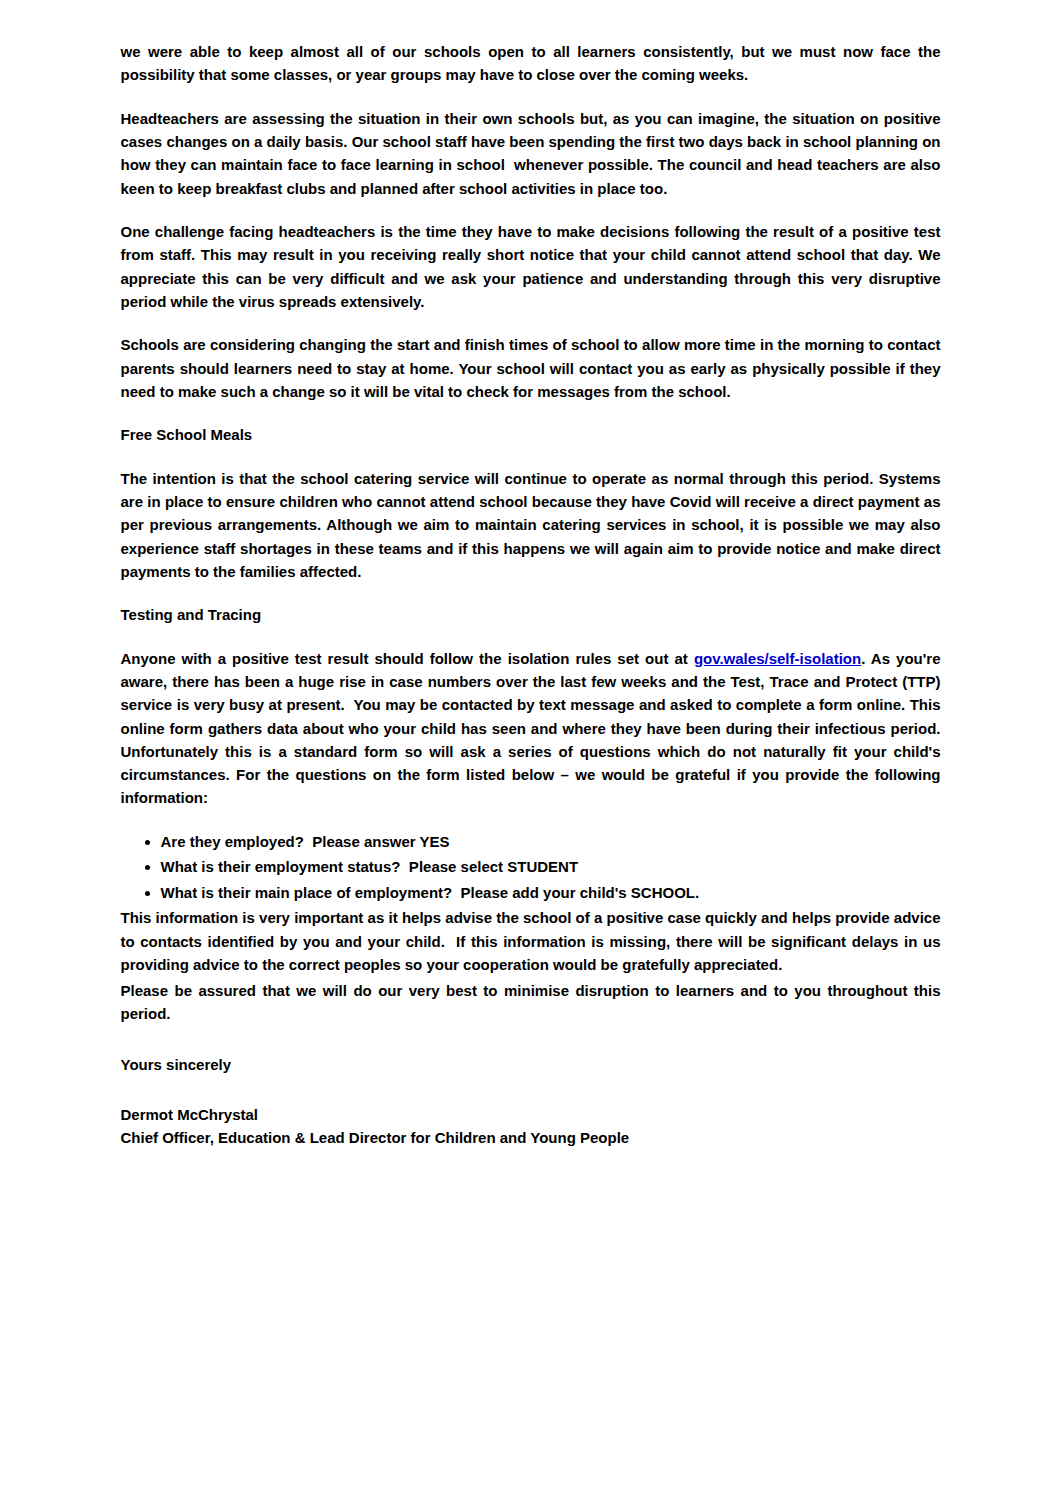we were able to keep almost all of our schools open to all learners consistently, but we must now face the possibility that some classes, or year groups may have to close over the coming weeks.
Headteachers are assessing the situation in their own schools but, as you can imagine, the situation on positive cases changes on a daily basis. Our school staff have been spending the first two days back in school planning on how they can maintain face to face learning in school whenever possible. The council and head teachers are also keen to keep breakfast clubs and planned after school activities in place too.
One challenge facing headteachers is the time they have to make decisions following the result of a positive test from staff. This may result in you receiving really short notice that your child cannot attend school that day. We appreciate this can be very difficult and we ask your patience and understanding through this very disruptive period while the virus spreads extensively.
Schools are considering changing the start and finish times of school to allow more time in the morning to contact parents should learners need to stay at home. Your school will contact you as early as physically possible if they need to make such a change so it will be vital to check for messages from the school.
Free School Meals
The intention is that the school catering service will continue to operate as normal through this period. Systems are in place to ensure children who cannot attend school because they have Covid will receive a direct payment as per previous arrangements. Although we aim to maintain catering services in school, it is possible we may also experience staff shortages in these teams and if this happens we will again aim to provide notice and make direct payments to the families affected.
Testing and Tracing
Anyone with a positive test result should follow the isolation rules set out at gov.wales/self-isolation. As you're aware, there has been a huge rise in case numbers over the last few weeks and the Test, Trace and Protect (TTP) service is very busy at present. You may be contacted by text message and asked to complete a form online. This online form gathers data about who your child has seen and where they have been during their infectious period. Unfortunately this is a standard form so will ask a series of questions which do not naturally fit your child's circumstances. For the questions on the form listed below – we would be grateful if you provide the following information:
Are they employed? Please answer YES
What is their employment status? Please select STUDENT
What is their main place of employment? Please add your child's SCHOOL.
This information is very important as it helps advise the school of a positive case quickly and helps provide advice to contacts identified by you and your child. If this information is missing, there will be significant delays in us providing advice to the correct peoples so your cooperation would be gratefully appreciated.
Please be assured that we will do our very best to minimise disruption to learners and to you throughout this period.
Yours sincerely
Dermot McChrystal
Chief Officer, Education & Lead Director for Children and Young People